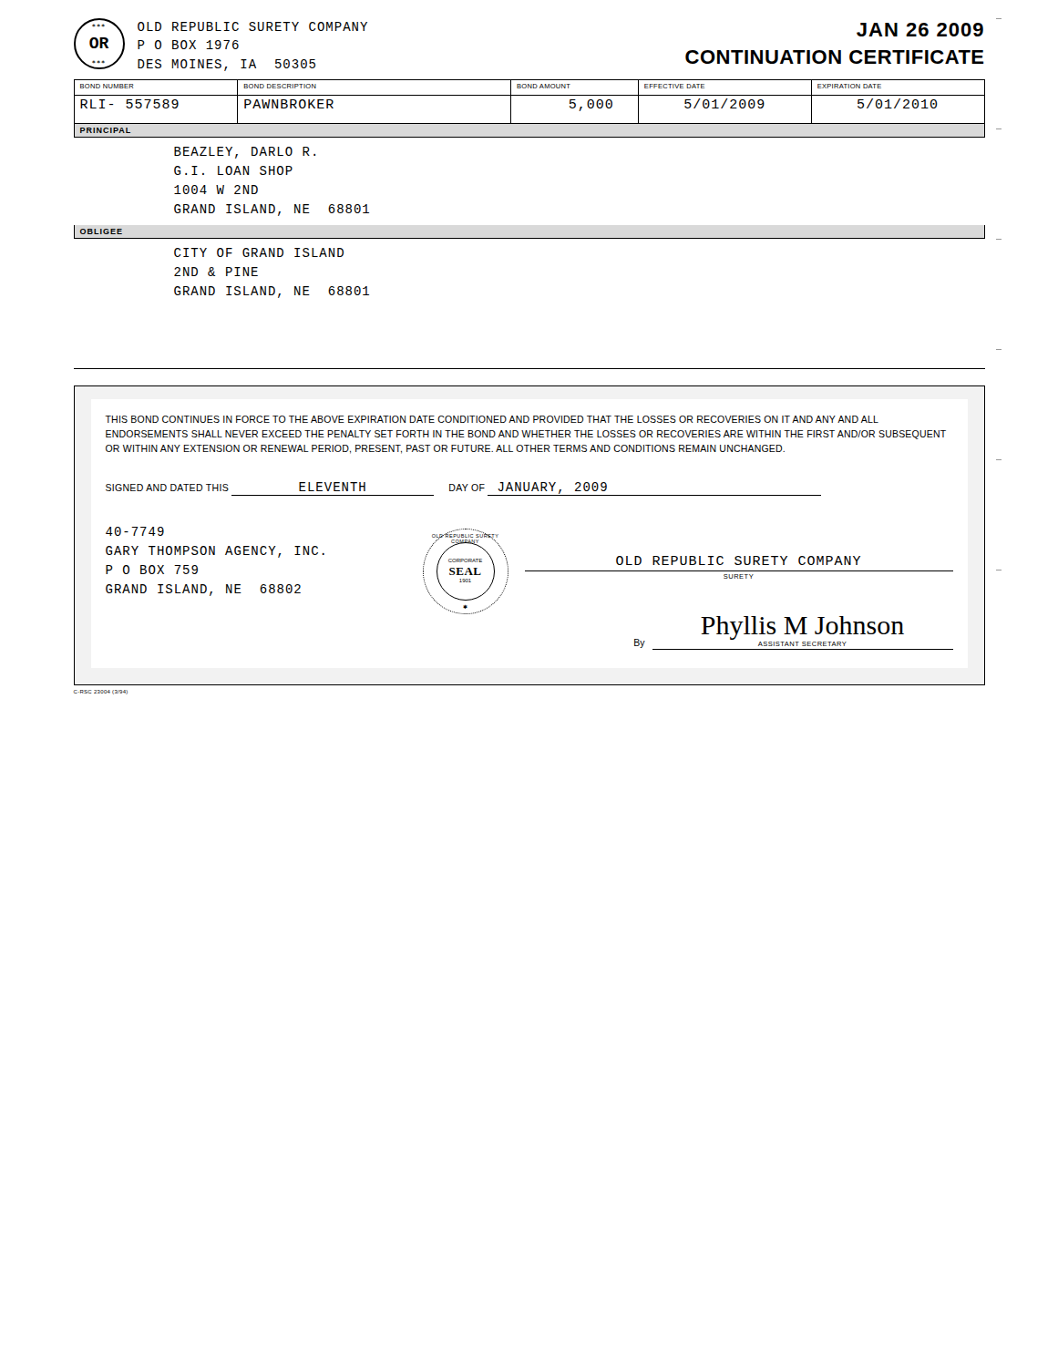OR
OLD REPUBLIC SURETY COMPANY
P O BOX 1976
DES MOINES, IA 50305
JAN 26 2009
CONTINUATION CERTIFICATE
| Bond Number | Bond Description | Bond Amount | Effective Date | Expiration Date |
| --- | --- | --- | --- | --- |
| RLI- 557589 | PAWNBROKER | 5,000 | 5/01/2009 | 5/01/2010 |
PRINCIPAL
BEAZLEY, DARLO R.
G.I. LOAN SHOP
1004 W 2ND
GRAND ISLAND, NE 68801
OBLIGEE
CITY OF GRAND ISLAND
2ND & PINE
GRAND ISLAND, NE 68801
THIS BOND CONTINUES IN FORCE TO THE ABOVE EXPIRATION DATE CONDITIONED AND PROVIDED THAT THE LOSSES OR RECOVERIES ON IT AND ANY AND ALL ENDORSEMENTS SHALL NEVER EXCEED THE PENALTY SET FORTH IN THE BOND AND WHETHER THE LOSSES OR RECOVERIES ARE WITHIN THE FIRST AND/OR SUBSEQUENT OR WITHIN ANY EXTENSION OR RENEWAL PERIOD, PRESENT, PAST OR FUTURE. ALL OTHER TERMS AND CONDITIONS REMAIN UNCHANGED.
SIGNED AND DATED THIS ELEVENTH DAY OF JANUARY, 2009
40-7749
GARY THOMPSON AGENCY, INC.
P O BOX 759
GRAND ISLAND, NE 68802
OLD REPUBLIC SURETY COMPANY
CORPORATE SEAL 1901
✱
OLD REPUBLIC SURETY COMPANY SURETY
By
Phyllis M Johnson
ASSISTANT SECRETARY
C-RSC 23004 (3/94)